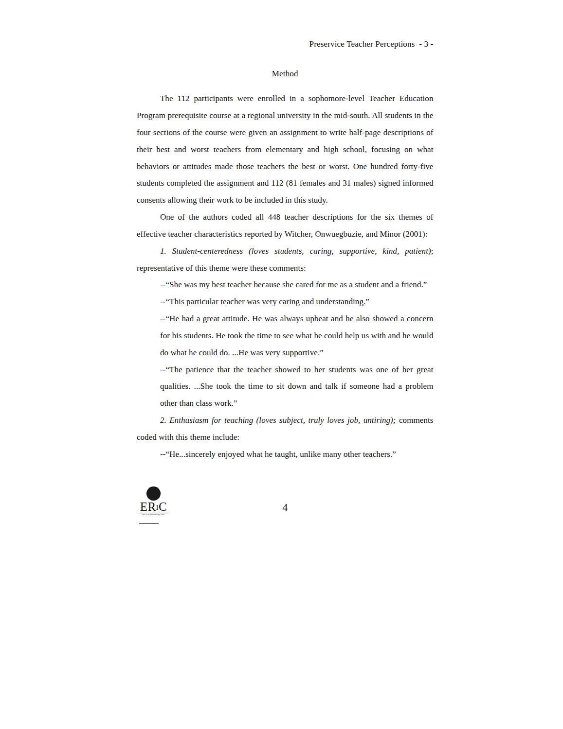Preservice Teacher Perceptions - 3 -
Method
The 112 participants were enrolled in a sophomore-level Teacher Education Program prerequisite course at a regional university in the mid-south. All students in the four sections of the course were given an assignment to write half-page descriptions of their best and worst teachers from elementary and high school, focusing on what behaviors or attitudes made those teachers the best or worst. One hundred forty-five students completed the assignment and 112 (81 females and 31 males) signed informed consents allowing their work to be included in this study.
One of the authors coded all 448 teacher descriptions for the six themes of effective teacher characteristics reported by Witcher, Onwuegbuzie, and Minor (2001):
1. Student-centeredness (loves students, caring, supportive, kind, patient); representative of this theme were these comments:
--“She was my best teacher because she cared for me as a student and a friend.”
--“This particular teacher was very caring and understanding.”
--“He had a great attitude. He was always upbeat and he also showed a concern for his students. He took the time to see what he could help us with and he would do what he could do. ...He was very supportive.”
--“The patience that the teacher showed to her students was one of her great qualities. ...She took the time to sit down and talk if someone had a problem other than class work.”
2. Enthusiasm for teaching (loves subject, truly loves job, untiring); comments coded with this theme include:
--“He...sincerely enjoyed what he taught, unlike many other teachers.”
ERIC
Full Text Provided by ERIC
4